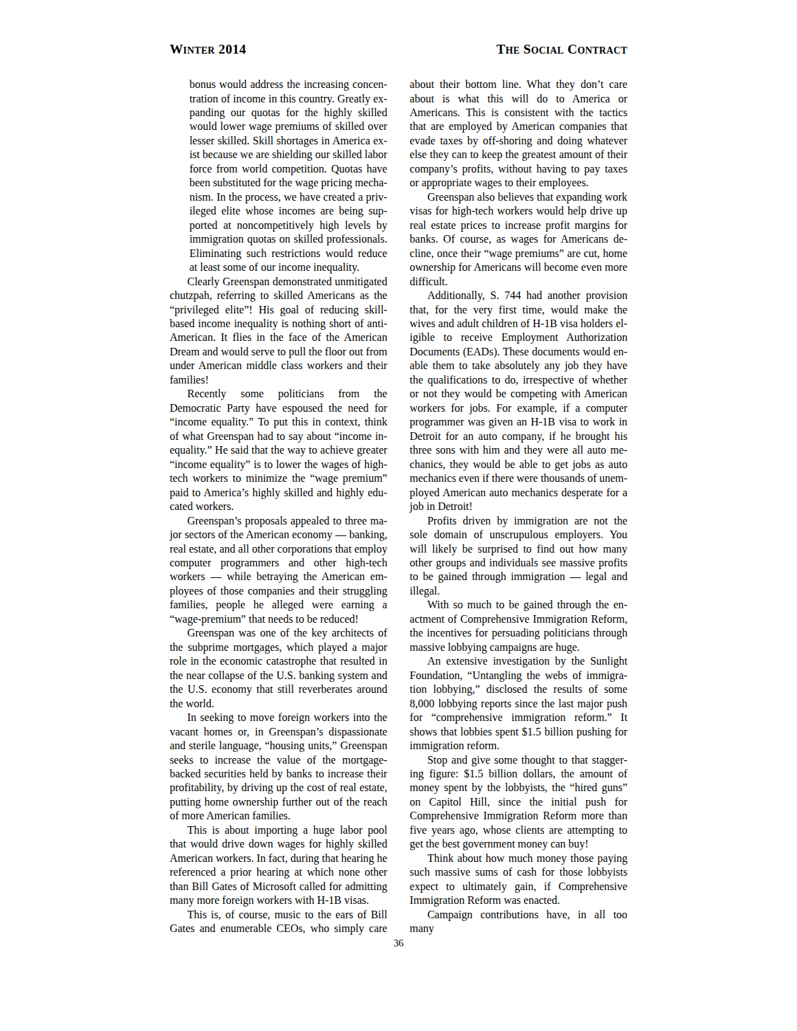Winter 2014 The Social Contract
bonus would address the increasing concentration of income in this country. Greatly expanding our quotas for the highly skilled would lower wage premiums of skilled over lesser skilled. Skill shortages in America exist because we are shielding our skilled labor force from world competition. Quotas have been substituted for the wage pricing mechanism. In the process, we have created a privileged elite whose incomes are being supported at noncompetitively high levels by immigration quotas on skilled professionals. Eliminating such restrictions would reduce at least some of our income inequality.
Clearly Greenspan demonstrated unmitigated chutzpah, referring to skilled Americans as the “privileged elite”! His goal of reducing skill-based income inequality is nothing short of anti-American. It flies in the face of the American Dream and would serve to pull the floor out from under American middle class workers and their families!
Recently some politicians from the Democratic Party have espoused the need for “income equality.” To put this in context, think of what Greenspan had to say about “income inequality.” He said that the way to achieve greater “income equality” is to lower the wages of high-tech workers to minimize the “wage premium” paid to America’s highly skilled and highly educated workers.
Greenspan’s proposals appealed to three major sectors of the American economy — banking, real estate, and all other corporations that employ computer programmers and other high-tech workers — while betraying the American employees of those companies and their struggling families, people he alleged were earning a “wage-premium” that needs to be reduced!
Greenspan was one of the key architects of the subprime mortgages, which played a major role in the economic catastrophe that resulted in the near collapse of the U.S. banking system and the U.S. economy that still reverberates around the world.
In seeking to move foreign workers into the vacant homes or, in Greenspan’s dispassionate and sterile language, “housing units,” Greenspan seeks to increase the value of the mortgage-backed securities held by banks to increase their profitability, by driving up the cost of real estate, putting home ownership further out of the reach of more American families.
This is about importing a huge labor pool that would drive down wages for highly skilled American workers. In fact, during that hearing he referenced a prior hearing at which none other than Bill Gates of Microsoft called for admitting many more foreign workers with H-1B visas.
This is, of course, music to the ears of Bill Gates and enumerable CEOs, who simply care about their bottom line. What they don’t care about is what this will do to America or Americans. This is consistent with the tactics that are employed by American companies that evade taxes by off-shoring and doing whatever else they can to keep the greatest amount of their company’s profits, without having to pay taxes or appropriate wages to their employees.
Greenspan also believes that expanding work visas for high-tech workers would help drive up real estate prices to increase profit margins for banks. Of course, as wages for Americans decline, once their “wage premiums” are cut, home ownership for Americans will become even more difficult.
Additionally, S. 744 had another provision that, for the very first time, would make the wives and adult children of H-1B visa holders eligible to receive Employment Authorization Documents (EADs). These documents would enable them to take absolutely any job they have the qualifications to do, irrespective of whether or not they would be competing with American workers for jobs. For example, if a computer programmer was given an H-1B visa to work in Detroit for an auto company, if he brought his three sons with him and they were all auto mechanics, they would be able to get jobs as auto mechanics even if there were thousands of unemployed American auto mechanics desperate for a job in Detroit!
Profits driven by immigration are not the sole domain of unscrupulous employers. You will likely be surprised to find out how many other groups and individuals see massive profits to be gained through immigration — legal and illegal.
With so much to be gained through the enactment of Comprehensive Immigration Reform, the incentives for persuading politicians through massive lobbying campaigns are huge.
An extensive investigation by the Sunlight Foundation, “Untangling the webs of immigration lobbying,” disclosed the results of some 8,000 lobbying reports since the last major push for “comprehensive immigration reform.” It shows that lobbies spent $1.5 billion pushing for immigration reform.
Stop and give some thought to that staggering figure: $1.5 billion dollars, the amount of money spent by the lobbyists, the “hired guns” on Capitol Hill, since the initial push for Comprehensive Immigration Reform more than five years ago, whose clients are attempting to get the best government money can buy!
Think about how much money those paying such massive sums of cash for those lobbyists expect to ultimately gain, if Comprehensive Immigration Reform was enacted.
Campaign contributions have, in all too many
36